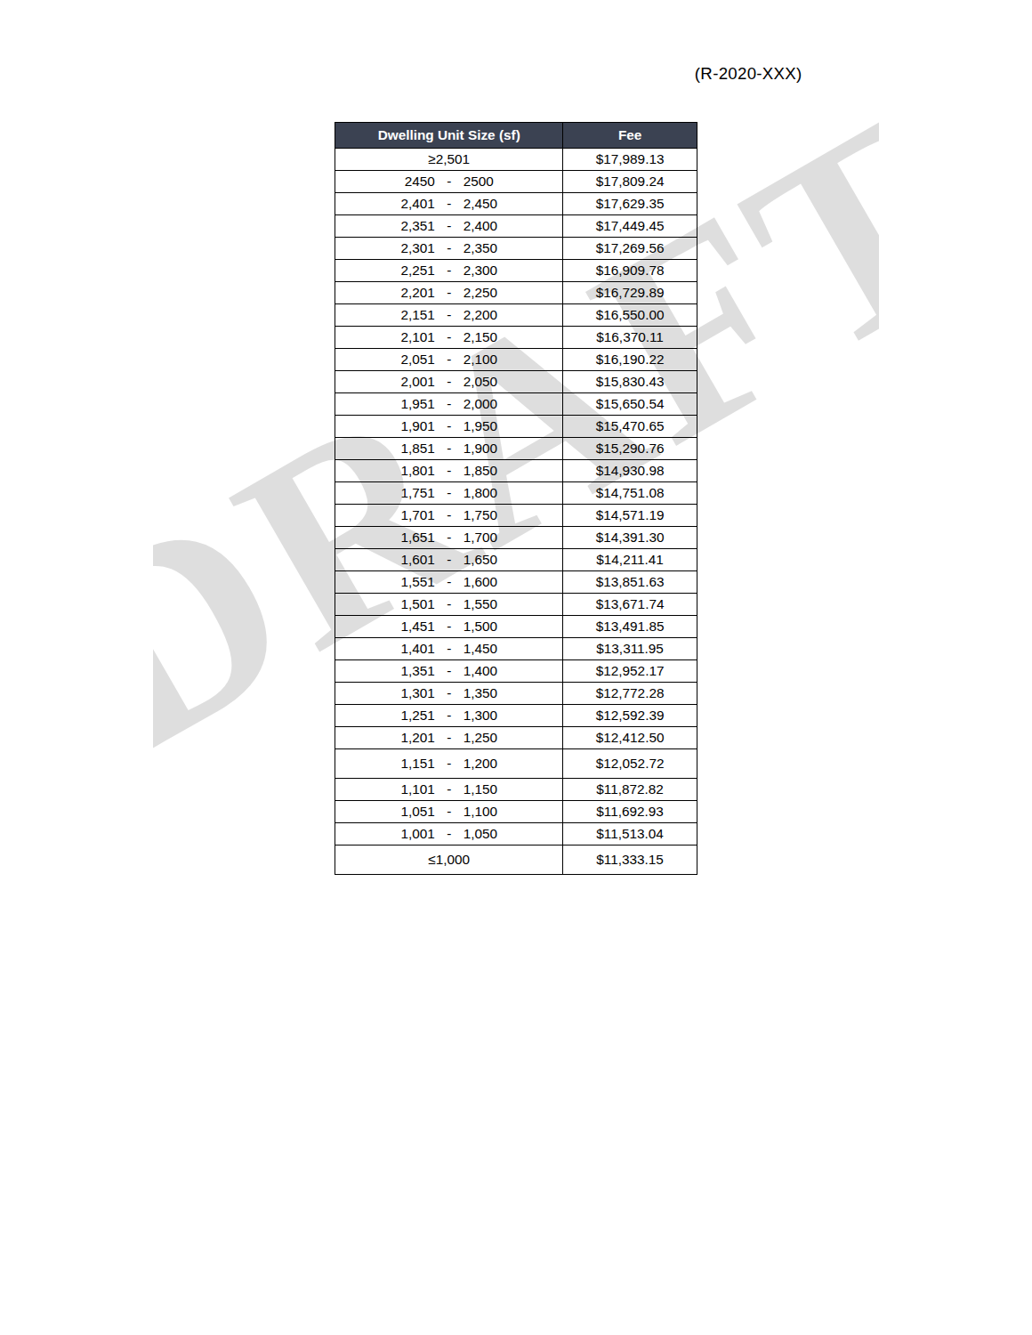(R-2020-XXX)
DRAFT
| Dwelling Unit Size (sf) | Fee |
| --- | --- |
| ≥2,501 | $17,989.13 |
| 2450 - 2500 | $17,809.24 |
| 2,401 - 2,450 | $17,629.35 |
| 2,351 - 2,400 | $17,449.45 |
| 2,301 - 2,350 | $17,269.56 |
| 2,251 - 2,300 | $16,909.78 |
| 2,201 - 2,250 | $16,729.89 |
| 2,151 - 2,200 | $16,550.00 |
| 2,101 - 2,150 | $16,370.11 |
| 2,051 - 2,100 | $16,190.22 |
| 2,001 - 2,050 | $15,830.43 |
| 1,951 - 2,000 | $15,650.54 |
| 1,901 - 1,950 | $15,470.65 |
| 1,851 - 1,900 | $15,290.76 |
| 1,801 - 1,850 | $14,930.98 |
| 1,751 - 1,800 | $14,751.08 |
| 1,701 - 1,750 | $14,571.19 |
| 1,651 - 1,700 | $14,391.30 |
| 1,601 - 1,650 | $14,211.41 |
| 1,551 - 1,600 | $13,851.63 |
| 1,501 - 1,550 | $13,671.74 |
| 1,451 - 1,500 | $13,491.85 |
| 1,401 - 1,450 | $13,311.95 |
| 1,351 - 1,400 | $12,952.17 |
| 1,301 - 1,350 | $12,772.28 |
| 1,251 - 1,300 | $12,592.39 |
| 1,201 - 1,250 | $12,412.50 |
| 1,151 - 1,200 | $12,052.72 |
| 1,101 - 1,150 | $11,872.82 |
| 1,051 - 1,100 | $11,692.93 |
| 1,001 - 1,050 | $11,513.04 |
| ≤1,000 | $11,333.15 |